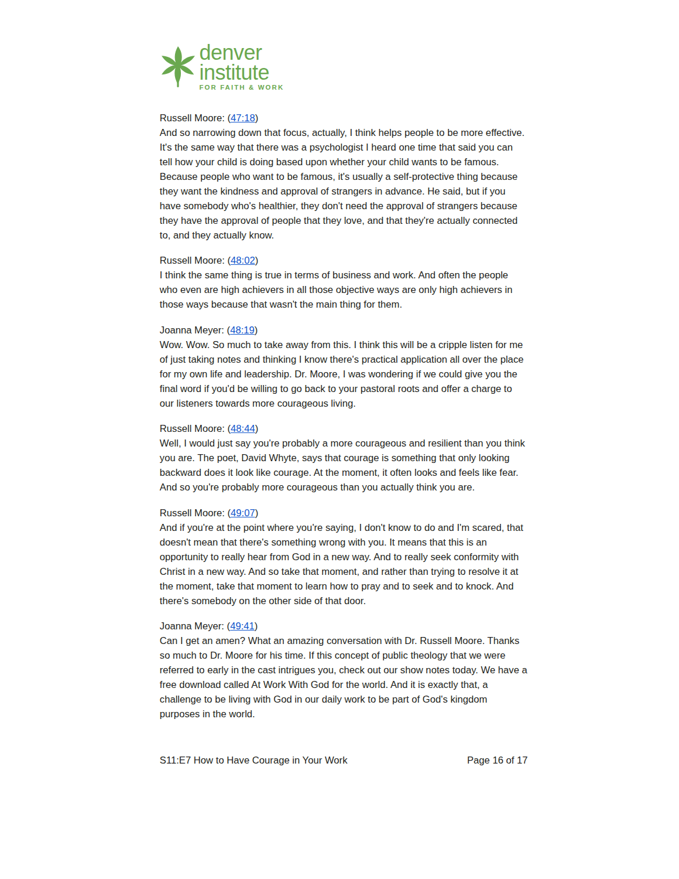denver institute FOR FAITH & WORK
Russell Moore: (47:18)
And so narrowing down that focus, actually, I think helps people to be more effective. It's the same way that there was a psychologist I heard one time that said you can tell how your child is doing based upon whether your child wants to be famous. Because people who want to be famous, it's usually a self-protective thing because they want the kindness and approval of strangers in advance. He said, but if you have somebody who's healthier, they don't need the approval of strangers because they have the approval of people that they love, and that they're actually connected to, and they actually know.
Russell Moore: (48:02)
I think the same thing is true in terms of business and work. And often the people who even are high achievers in all those objective ways are only high achievers in those ways because that wasn't the main thing for them.
Joanna Meyer: (48:19)
Wow. Wow. So much to take away from this. I think this will be a cripple listen for me of just taking notes and thinking I know there's practical application all over the place for my own life and leadership. Dr. Moore, I was wondering if we could give you the final word if you'd be willing to go back to your pastoral roots and offer a charge to our listeners towards more courageous living.
Russell Moore: (48:44)
Well, I would just say you're probably a more courageous and resilient than you think you are. The poet, David Whyte, says that courage is something that only looking backward does it look like courage. At the moment, it often looks and feels like fear. And so you're probably more courageous than you actually think you are.
Russell Moore: (49:07)
And if you're at the point where you're saying, I don't know to do and I'm scared, that doesn't mean that there's something wrong with you. It means that this is an opportunity to really hear from God in a new way. And to really seek conformity with Christ in a new way. And so take that moment, and rather than trying to resolve it at the moment, take that moment to learn how to pray and to seek and to knock. And there's somebody on the other side of that door.
Joanna Meyer: (49:41)
Can I get an amen? What an amazing conversation with Dr. Russell Moore. Thanks so much to Dr. Moore for his time. If this concept of public theology that we were referred to early in the cast intrigues you, check out our show notes today. We have a free download called At Work With God for the world. And it is exactly that, a challenge to be living with God in our daily work to be part of God's kingdom purposes in the world.
S11:E7 How to Have Courage in Your Work Page 16 of 17